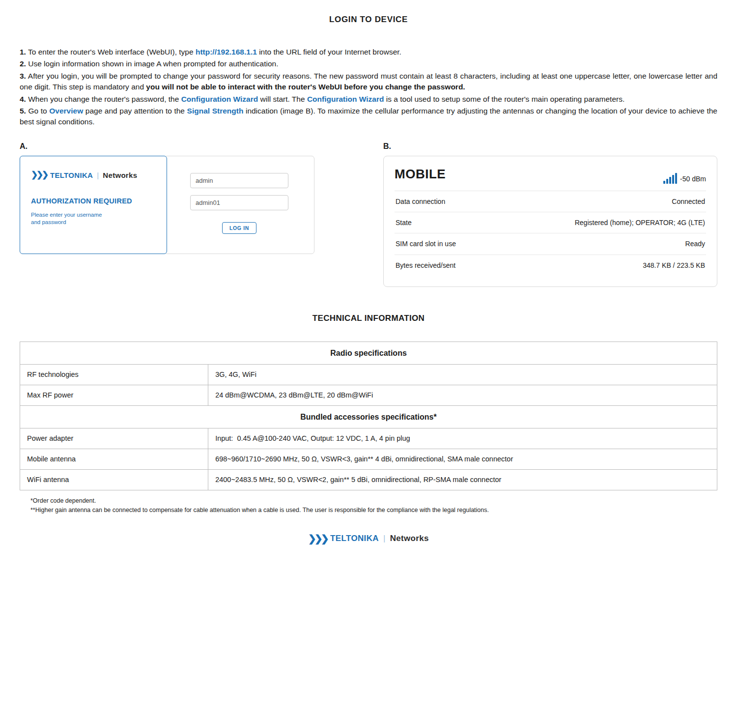LOGIN TO DEVICE
1. To enter the router's Web interface (WebUI), type http://192.168.1.1 into the URL field of your Internet browser.
2. Use login information shown in image A when prompted for authentication.
3. After you login, you will be prompted to change your password for security reasons. The new password must contain at least 8 characters, including at least one uppercase letter, one lowercase letter and one digit. This step is mandatory and you will not be able to interact with the router's WebUI before you change the password.
4. When you change the router's password, the Configuration Wizard will start. The Configuration Wizard is a tool used to setup some of the router's main operating parameters.
5. Go to Overview page and pay attention to the Signal Strength indication (image B). To maximize the cellular performance try adjusting the antennas or changing the location of your device to achieve the best signal conditions.
A.
❯❯❯TELTONIKA|Networks
AUTHORIZATION REQUIRED
Please enter your username
and password
LOG IN
B.
MOBILE
-50 dBm
| Data connection | Connected |
| State | Registered (home); OPERATOR; 4G (LTE) |
| SIM card slot in use | Ready |
| Bytes received/sent | 348.7 KB / 223.5 KB |
TECHNICAL INFORMATION
| Radio specifications |
| --- |
| RF technologies | 3G, 4G, WiFi |
| Max RF power | 24 dBm@WCDMA, 23 dBm@LTE, 20 dBm@WiFi |
| Bundled accessories specifications* |
| Power adapter | Input: 0.45 A@100-240 VAC, Output: 12 VDC, 1 A, 4 pin plug |
| Mobile antenna | 698~960/1710~2690 MHz, 50 Ω, VSWR<3, gain** 4 dBi, omnidirectional, SMA male connector |
| WiFi antenna | 2400~2483.5 MHz, 50 Ω, VSWR<2, gain** 5 dBi, omnidirectional, RP-SMA male connector |
*Order code dependent.
**Higher gain antenna can be connected to compensate for cable attenuation when a cable is used. The user is responsible for the compliance with the legal regulations.
❯❯❯TELTONIKA|Networks